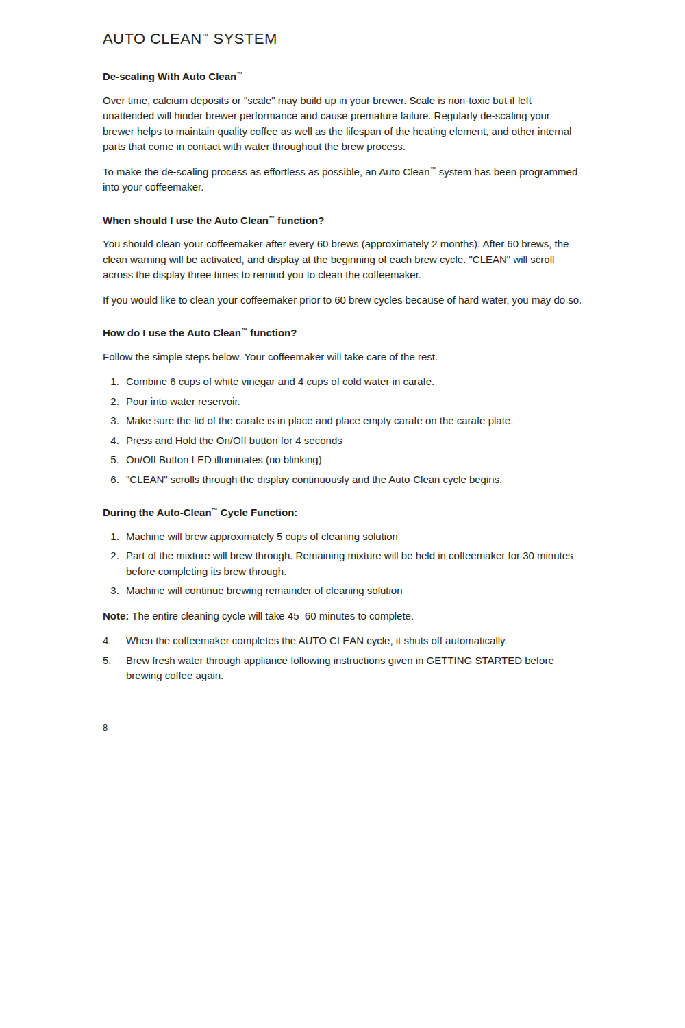AUTO CLEAN™ SYSTEM
De-scaling With Auto Clean™
Over time, calcium deposits or "scale" may build up in your brewer. Scale is non-toxic but if left unattended will hinder brewer performance and cause premature failure. Regularly de-scaling your brewer helps to maintain quality coffee as well as the lifespan of the heating element, and other internal parts that come in contact with water throughout the brew process.
To make the de-scaling process as effortless as possible, an Auto Clean™ system has been programmed into your coffeemaker.
When should I use the Auto Clean™ function?
You should clean your coffeemaker after every 60 brews (approximately 2 months). After 60 brews, the clean warning will be activated, and display at the beginning of each brew cycle. "CLEAN" will scroll across the display three times to remind you to clean the coffeemaker.
If you would like to clean your coffeemaker prior to 60 brew cycles because of hard water, you may do so.
How do I use the Auto Clean™ function?
Follow the simple steps below. Your coffeemaker will take care of the rest.
Combine 6 cups of white vinegar and 4 cups of cold water in carafe.
Pour into water reservoir.
Make sure the lid of the carafe is in place and place empty carafe on the carafe plate.
Press and Hold the On/Off button for 4 seconds
On/Off Button LED illuminates (no blinking)
"CLEAN" scrolls through the display continuously and the Auto-Clean cycle begins.
During the Auto-Clean™ Cycle Function:
Machine will brew approximately 5 cups of cleaning solution
Part of the mixture will brew through. Remaining mixture will be held in coffeemaker for 30 minutes before completing its brew through.
Machine will continue brewing remainder of cleaning solution
Note: The entire cleaning cycle will take 45–60 minutes to complete.
When the coffeemaker completes the AUTO CLEAN cycle, it shuts off automatically.
Brew fresh water through appliance following instructions given in GETTING STARTED before brewing coffee again.
8